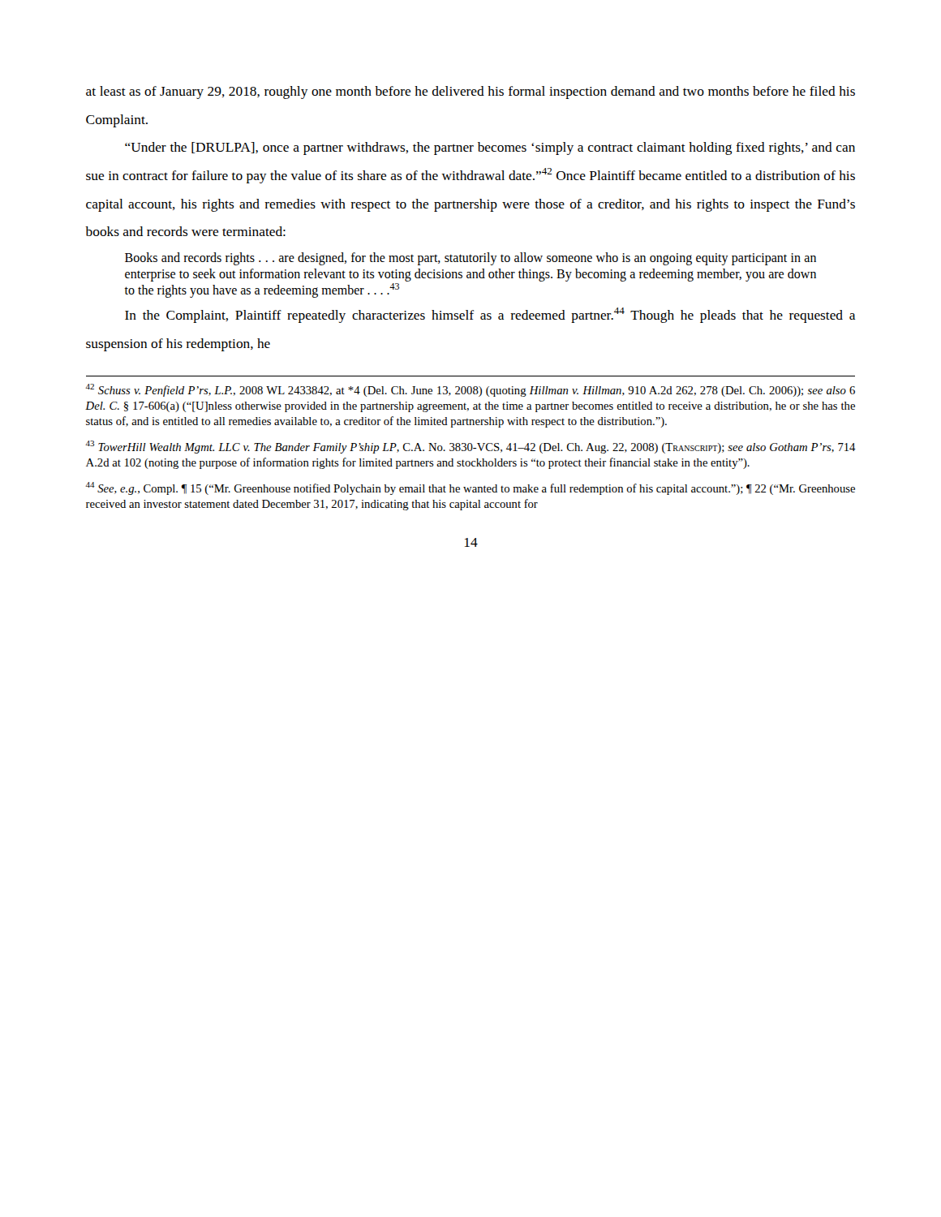at least as of January 29, 2018, roughly one month before he delivered his formal inspection demand and two months before he filed his Complaint.
“Under the [DRULPA], once a partner withdraws, the partner becomes ‘simply a contract claimant holding fixed rights,’ and can sue in contract for failure to pay the value of its share as of the withdrawal date.”42 Once Plaintiff became entitled to a distribution of his capital account, his rights and remedies with respect to the partnership were those of a creditor, and his rights to inspect the Fund’s books and records were terminated:
Books and records rights . . . are designed, for the most part, statutorily to allow someone who is an ongoing equity participant in an enterprise to seek out information relevant to its voting decisions and other things. By becoming a redeeming member, you are down to the rights you have as a redeeming member . . . .43
In the Complaint, Plaintiff repeatedly characterizes himself as a redeemed partner.44 Though he pleads that he requested a suspension of his redemption, he
42 Schuss v. Penfield P’rs, L.P., 2008 WL 2433842, at *4 (Del. Ch. June 13, 2008) (quoting Hillman v. Hillman, 910 A.2d 262, 278 (Del. Ch. 2006)); see also 6 Del. C. § 17-606(a) (“[U]nless otherwise provided in the partnership agreement, at the time a partner becomes entitled to receive a distribution, he or she has the status of, and is entitled to all remedies available to, a creditor of the limited partnership with respect to the distribution.”).
43 TowerHill Wealth Mgmt. LLC v. The Bander Family P’ship LP, C.A. No. 3830-VCS, 41–42 (Del. Ch. Aug. 22, 2008) (Transcript); see also Gotham P’rs, 714 A.2d at 102 (noting the purpose of information rights for limited partners and stockholders is “to protect their financial stake in the entity”).
44 See, e.g., Compl. ¶ 15 (“Mr. Greenhouse notified Polychain by email that he wanted to make a full redemption of his capital account.”); ¶ 22 (“Mr. Greenhouse received an investor statement dated December 31, 2017, indicating that his capital account for
14